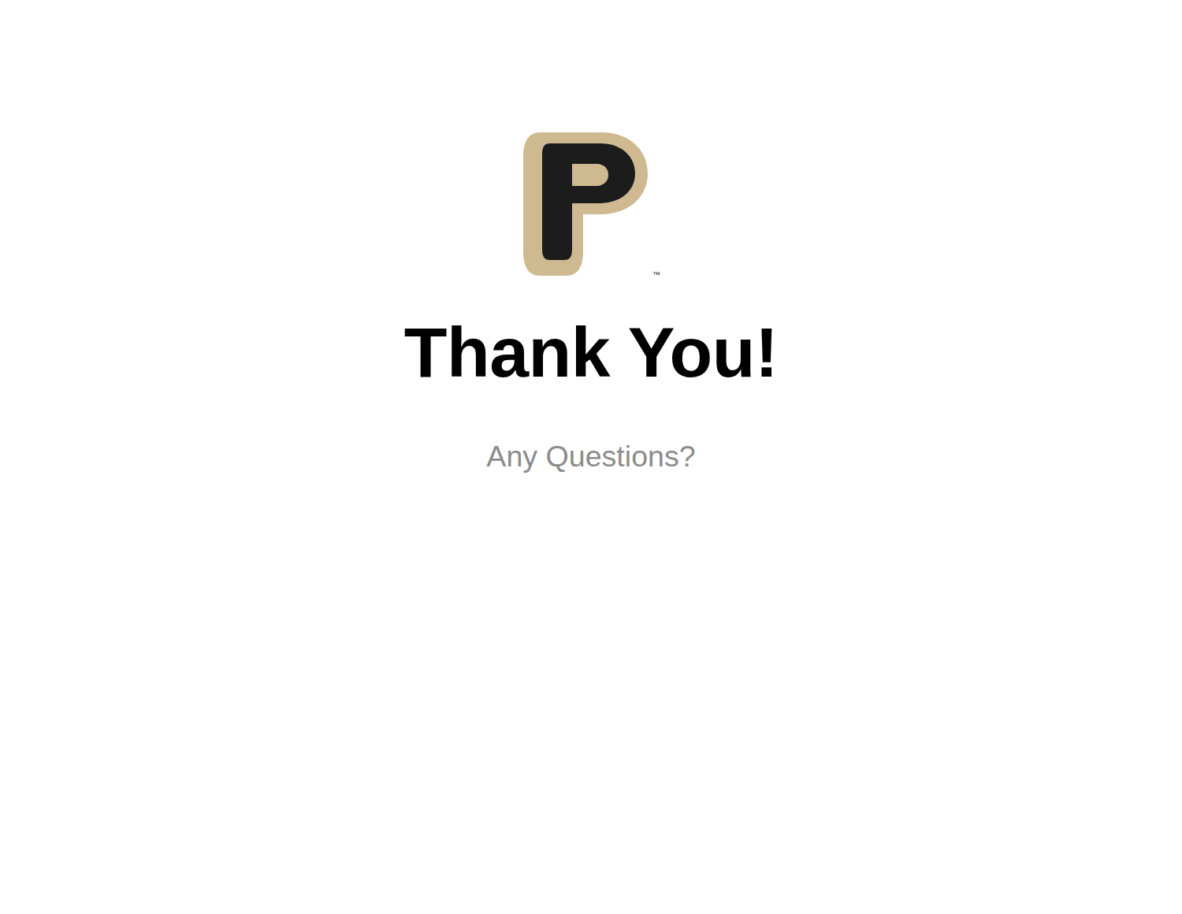™
Thank You!
Any Questions?